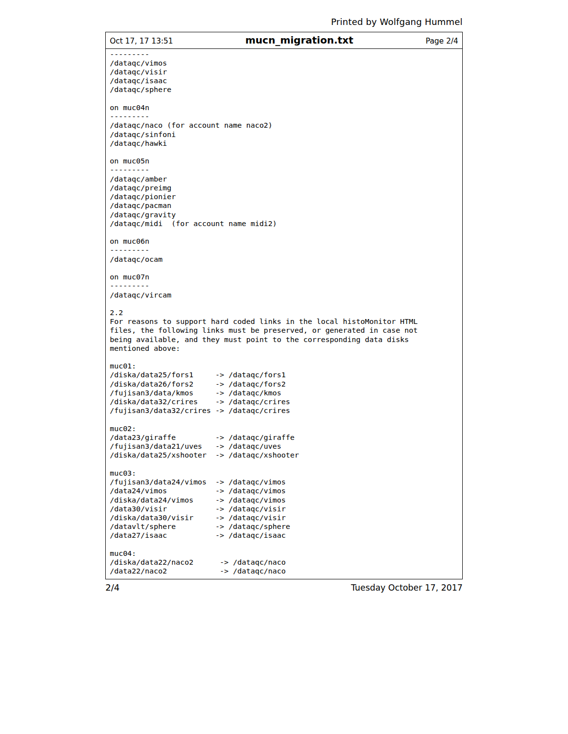Printed by Wolfgang Hummel
Oct 17, 17 13:51 mucn_migration.txt Page 2/4
---------
/dataqc/vimos
/dataqc/visir
/dataqc/isaac
/dataqc/sphere

on muc04n
---------
/dataqc/naco (for account name naco2)
/dataqc/sinfoni
/dataqc/hawki

on muc05n
---------
/dataqc/amber
/dataqc/preimg
/dataqc/pionier
/dataqc/pacman
/dataqc/gravity
/dataqc/midi  (for account name midi2)

on muc06n
---------
/dataqc/ocam

on muc07n
---------
/dataqc/vircam

2.2
For reasons to support hard coded links in the local histoMonitor HTML
files, the following links must be preserved, or generated in case not
being available, and they must point to the corresponding data disks
mentioned above:

muc01:
/diska/data25/fors1     -> /dataqc/fors1
/diska/data26/fors2     -> /dataqc/fors2
/fujisan3/data/kmos     -> /dataqc/kmos
/diska/data32/crires    -> /dataqc/crires
/fujisan3/data32/crires -> /dataqc/crires

muc02:
/data23/giraffe         -> /dataqc/giraffe
/fujisan3/data21/uves   -> /dataqc/uves
/diska/data25/xshooter  -> /dataqc/xshooter

muc03:
/fujisan3/data24/vimos  -> /dataqc/vimos
/data24/vimos           -> /dataqc/vimos
/diska/data24/vimos     -> /dataqc/vimos
/data30/visir           -> /dataqc/visir
/diska/data30/visir     -> /dataqc/visir
/datavlt/sphere         -> /dataqc/sphere
/data27/isaac           -> /dataqc/isaac

muc04:
/diska/data22/naco2      -> /dataqc/naco
/data22/naco2            -> /dataqc/naco
2/4 Tuesday October 17, 2017